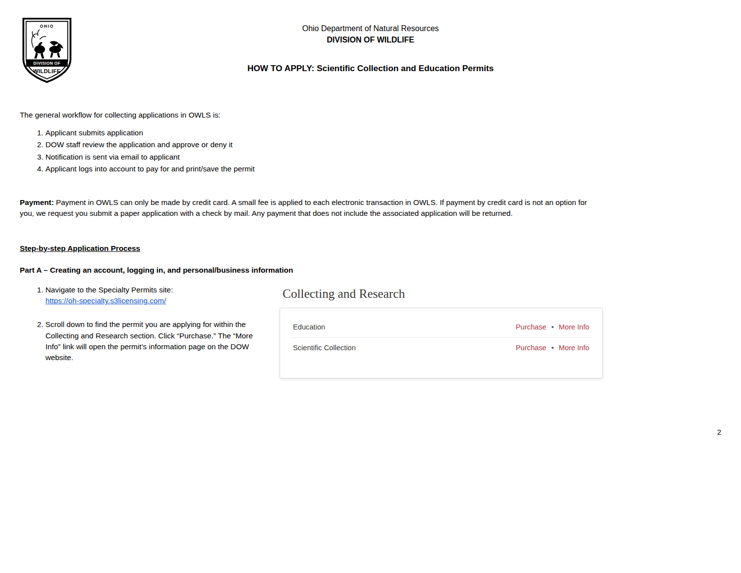OHIO DIVISION OF WILDLIFE
Ohio Department of Natural Resources
DIVISION OF WILDLIFE
HOW TO APPLY: Scientific Collection and Education Permits
The general workflow for collecting applications in OWLS is:
Applicant submits application
DOW staff review the application and approve or deny it
Notification is sent via email to applicant
Applicant logs into account to pay for and print/save the permit
Payment: Payment in OWLS can only be made by credit card. A small fee is applied to each electronic transaction in OWLS. If payment by credit card is not an option for you, we request you submit a paper application with a check by mail. Any payment that does not include the associated application will be returned.
Step-by-step Application Process
Part A – Creating an account, logging in, and personal/business information
Navigate to the Specialty Permits site:
https://oh-specialty.s3licensing.com/
Scroll down to find the permit you are applying for within the Collecting and Research section. Click “Purchase.” The “More Info” link will open the permit’s information page on the DOW website.
Collecting and Research
Education Purchase•More Info
Scientific Collection Purchase•More Info
2